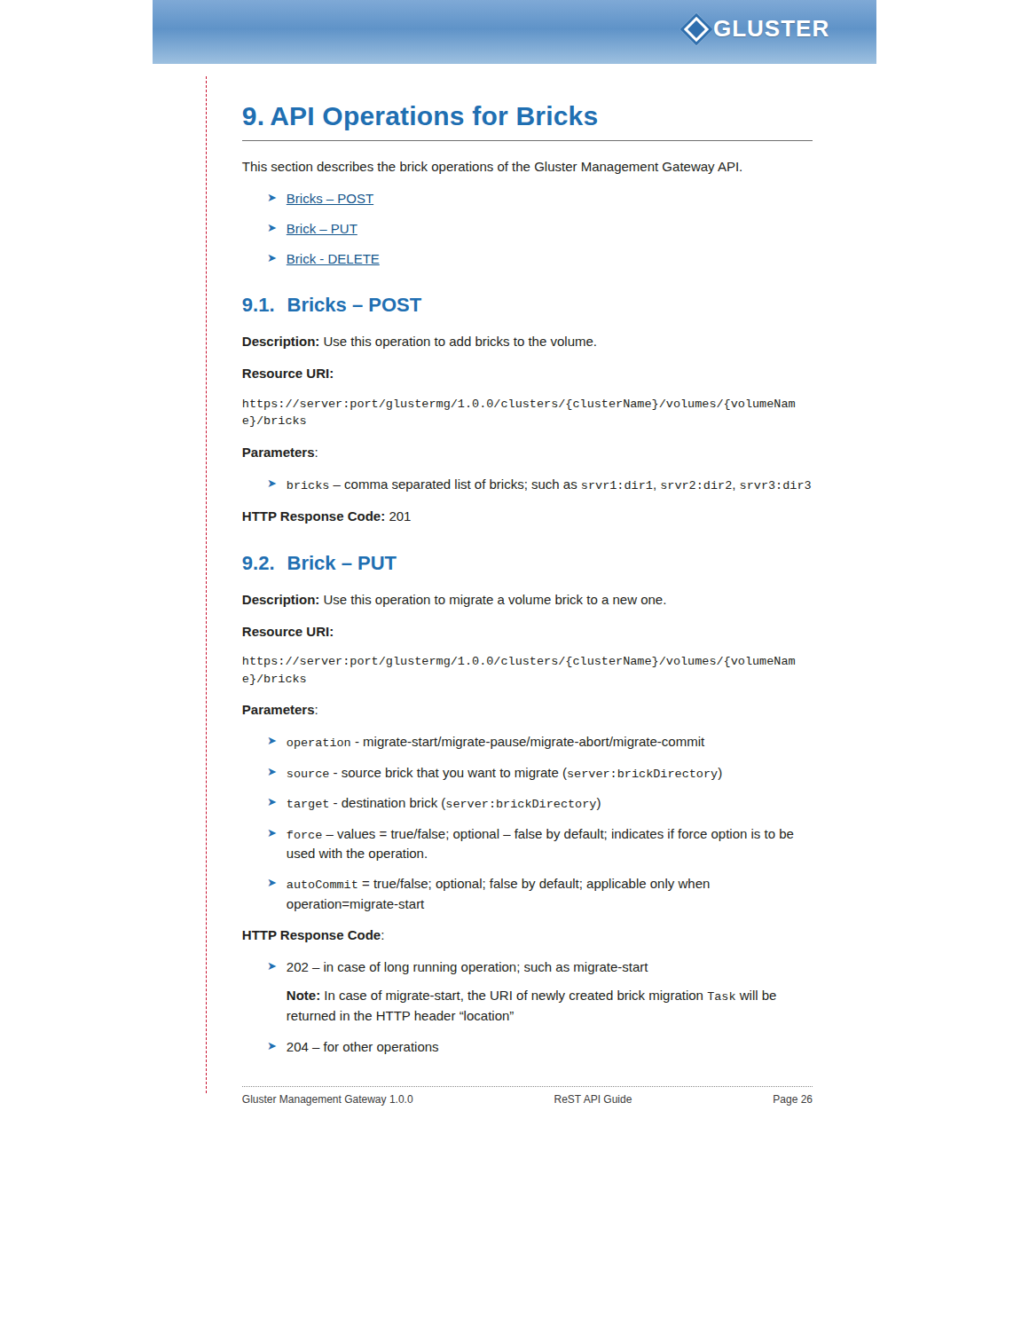GLUSTER
9. API Operations for Bricks
This section describes the brick operations of the Gluster Management Gateway API.
Bricks – POST
Brick – PUT
Brick - DELETE
9.1. Bricks – POST
Description: Use this operation to add bricks to the volume.
Resource URI:
https://server:port/glustermg/1.0.0/clusters/{clusterName}/volumes/{volumeName}/bricks
Parameters:
bricks – comma separated list of bricks; such as srvr1:dir1, srvr2:dir2, srvr3:dir3
HTTP Response Code: 201
9.2. Brick – PUT
Description: Use this operation to migrate a volume brick to a new one.
Resource URI:
https://server:port/glustermg/1.0.0/clusters/{clusterName}/volumes/{volumeName}/bricks
Parameters:
operation - migrate-start/migrate-pause/migrate-abort/migrate-commit
source - source brick that you want to migrate (server:brickDirectory)
target - destination brick (server:brickDirectory)
force – values = true/false; optional – false by default; indicates if force option is to be used with the operation.
autoCommit = true/false; optional; false by default; applicable only when operation=migrate-start
HTTP Response Code:
202 – in case of long running operation; such as migrate-start
Note: In case of migrate-start, the URI of newly created brick migration Task will be returned in the HTTP header “location”
204 – for other operations
Gluster Management Gateway 1.0.0
ReST API Guide
Page 26